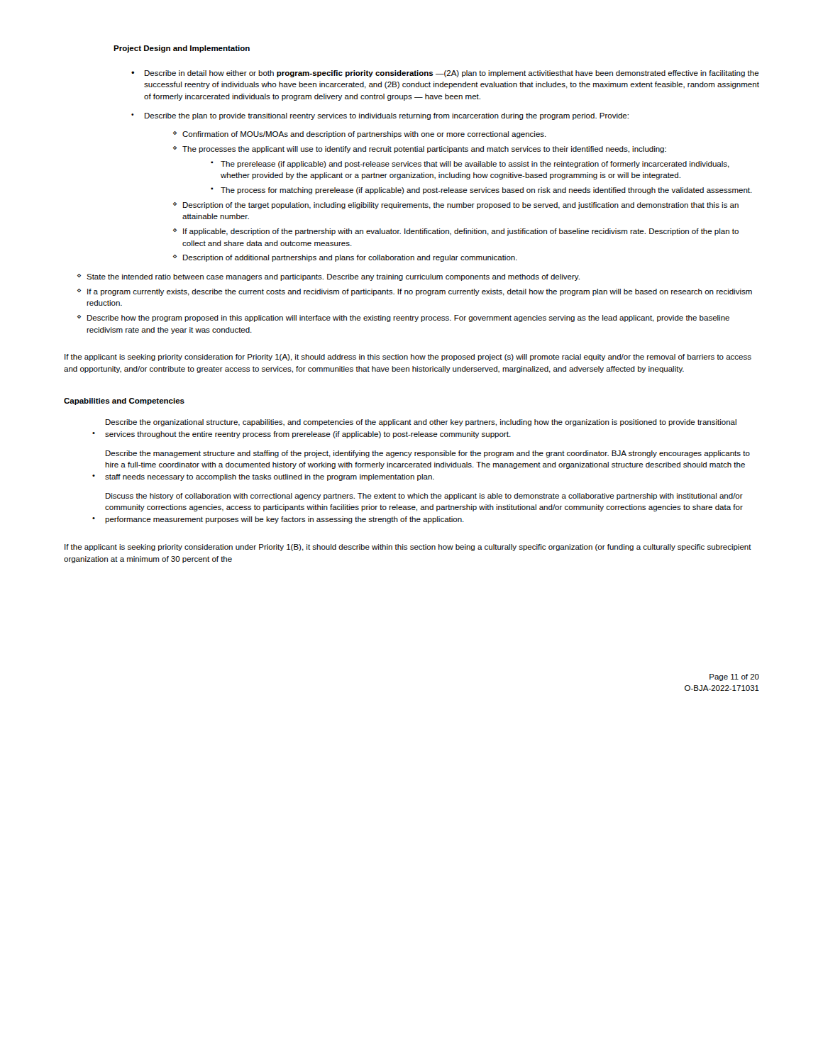Project Design and Implementation
Describe in detail how either or both program-specific priority considerations —(2A) plan to implement activitiesthat have been demonstrated effective in facilitating the successful reentry of individuals who have been incarcerated, and (2B) conduct independent evaluation that includes, to the maximum extent feasible, random assignment of formerly incarcerated individuals to program delivery and control groups — have been met.
Describe the plan to provide transitional reentry services to individuals returning from incarceration during the program period. Provide:
Confirmation of MOUs/MOAs and description of partnerships with one or more correctional agencies.
The processes the applicant will use to identify and recruit potential participants and match services to their identified needs, including:
The prerelease (if applicable) and post-release services that will be available to assist in the reintegration of formerly incarcerated individuals, whether provided by the applicant or a partner organization, including how cognitive-based programming is or will be integrated.
The process for matching prerelease (if applicable) and post-release services based on risk and needs identified through the validated assessment.
Description of the target population, including eligibility requirements, the number proposed to be served, and justification and demonstration that this is an attainable number.
If applicable, description of the partnership with an evaluator. Identification, definition, and justification of baseline recidivism rate. Description of the plan to collect and share data and outcome measures.
Description of additional partnerships and plans for collaboration and regular communication.
State the intended ratio between case managers and participants. Describe any training curriculum components and methods of delivery.
If a program currently exists, describe the current costs and recidivism of participants. If no program currently exists, detail how the program plan will be based on research on recidivism reduction.
Describe how the program proposed in this application will interface with the existing reentry process. For government agencies serving as the lead applicant, provide the baseline recidivism rate and the year it was conducted.
If the applicant is seeking priority consideration for Priority 1(A), it should address in this section how the proposed project (s) will promote racial equity and/or the removal of barriers to access and opportunity, and/or contribute to greater access to services, for communities that have been historically underserved, marginalized, and adversely affected by inequality.
Capabilities and Competencies
Describe the organizational structure, capabilities, and competencies of the applicant and other key partners, including how the organization is positioned to provide transitional services throughout the entire reentry process from prerelease (if applicable) to post-release community support.
Describe the management structure and staffing of the project, identifying the agency responsible for the program and the grant coordinator. BJA strongly encourages applicants to hire a full-time coordinator with a documented history of working with formerly incarcerated individuals. The management and organizational structure described should match the staff needs necessary to accomplish the tasks outlined in the program implementation plan.
Discuss the history of collaboration with correctional agency partners. The extent to which the applicant is able to demonstrate a collaborative partnership with institutional and/or community corrections agencies, access to participants within facilities prior to release, and partnership with institutional and/or community corrections agencies to share data for performance measurement purposes will be key factors in assessing the strength of the application.
If the applicant is seeking priority consideration under Priority 1(B), it should describe within this section how being a culturally specific organization (or funding a culturally specific subrecipient organization at a minimum of 30 percent of the
Page 11 of 20
O-BJA-2022-171031